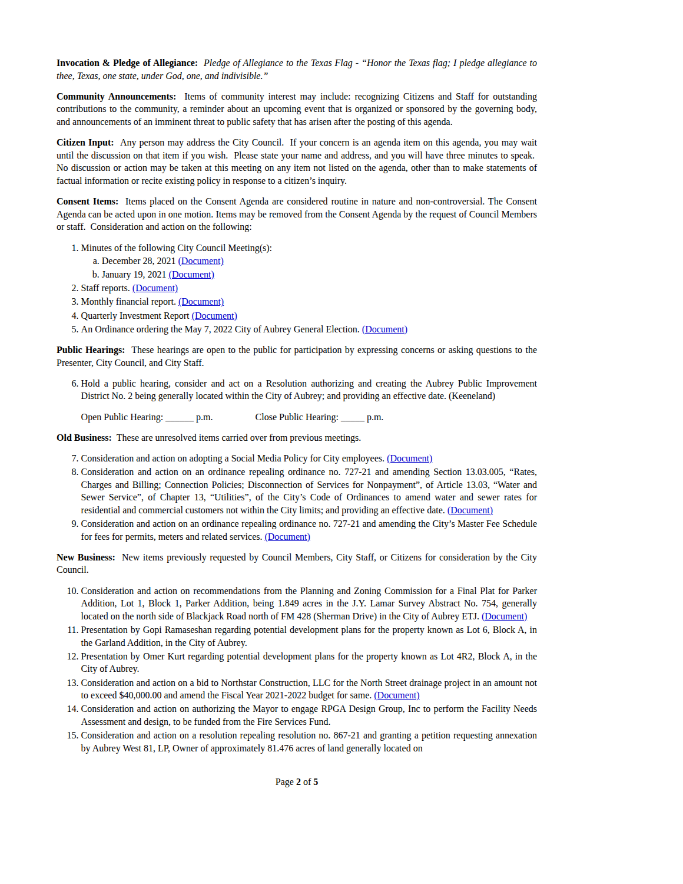Invocation & Pledge of Allegiance: Pledge of Allegiance to the Texas Flag - “Honor the Texas flag; I pledge allegiance to thee, Texas, one state, under God, one, and indivisible.”
Community Announcements: Items of community interest may include: recognizing Citizens and Staff for outstanding contributions to the community, a reminder about an upcoming event that is organized or sponsored by the governing body, and announcements of an imminent threat to public safety that has arisen after the posting of this agenda.
Citizen Input: Any person may address the City Council. If your concern is an agenda item on this agenda, you may wait until the discussion on that item if you wish. Please state your name and address, and you will have three minutes to speak. No discussion or action may be taken at this meeting on any item not listed on the agenda, other than to make statements of factual information or recite existing policy in response to a citizen’s inquiry.
Consent Items: Items placed on the Consent Agenda are considered routine in nature and non-controversial. The Consent Agenda can be acted upon in one motion. Items may be removed from the Consent Agenda by the request of Council Members or staff. Consideration and action on the following:
Minutes of the following City Council Meeting(s):
December 28, 2021 (Document)
January 19, 2021 (Document)
Staff reports. (Document)
Monthly financial report. (Document)
Quarterly Investment Report (Document)
An Ordinance ordering the May 7, 2022 City of Aubrey General Election. (Document)
Public Hearings: These hearings are open to the public for participation by expressing concerns or asking questions to the Presenter, City Council, and City Staff.
Hold a public hearing, consider and act on a Resolution authorizing and creating the Aubrey Public Improvement District No. 2 being generally located within the City of Aubrey; and providing an effective date. (Keeneland)
Open Public Hearing: ______ p.m. Close Public Hearing: _____ p.m.
Old Business: These are unresolved items carried over from previous meetings.
Consideration and action on adopting a Social Media Policy for City employees. (Document)
Consideration and action on an ordinance repealing ordinance no. 727-21 and amending Section 13.03.005, “Rates, Charges and Billing; Connection Policies; Disconnection of Services for Nonpayment”, of Article 13.03, “Water and Sewer Service”, of Chapter 13, “Utilities”, of the City’s Code of Ordinances to amend water and sewer rates for residential and commercial customers not within the City limits; and providing an effective date. (Document)
Consideration and action on an ordinance repealing ordinance no. 727-21 and amending the City’s Master Fee Schedule for fees for permits, meters and related services. (Document)
New Business: New items previously requested by Council Members, City Staff, or Citizens for consideration by the City Council.
Consideration and action on recommendations from the Planning and Zoning Commission for a Final Plat for Parker Addition, Lot 1, Block 1, Parker Addition, being 1.849 acres in the J.Y. Lamar Survey Abstract No. 754, generally located on the north side of Blackjack Road north of FM 428 (Sherman Drive) in the City of Aubrey ETJ. (Document)
Presentation by Gopi Ramaseshan regarding potential development plans for the property known as Lot 6, Block A, in the Garland Addition, in the City of Aubrey.
Presentation by Omer Kurt regarding potential development plans for the property known as Lot 4R2, Block A, in the City of Aubrey.
Consideration and action on a bid to Northstar Construction, LLC for the North Street drainage project in an amount not to exceed $40,000.00 and amend the Fiscal Year 2021-2022 budget for same. (Document)
Consideration and action on authorizing the Mayor to engage RPGA Design Group, Inc to perform the Facility Needs Assessment and design, to be funded from the Fire Services Fund.
Consideration and action on a resolution repealing resolution no. 867-21 and granting a petition requesting annexation by Aubrey West 81, LP, Owner of approximately 81.476 acres of land generally located on
Page 2 of 5